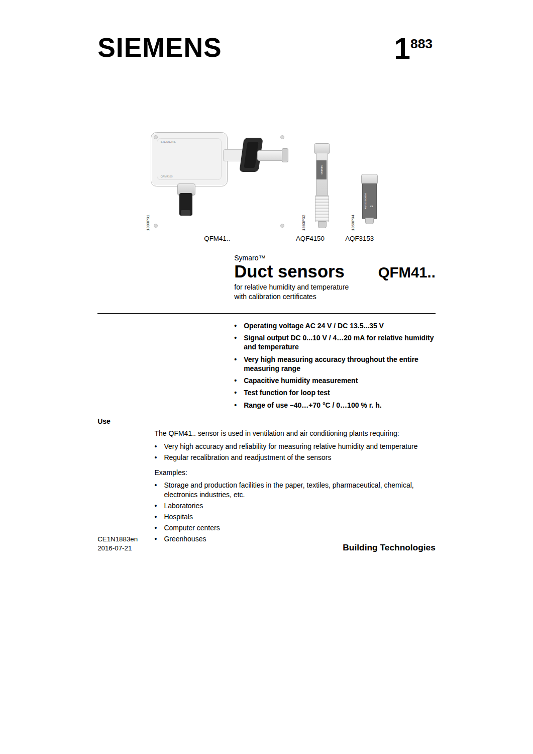SIEMENS
1883
1883P01
SIEMENS QFM4160
1883P02
SIEMENS
1859P04
AQF3153 SIEMENS CE
QFM41..
AQF4150
AQF3153
Symaro™
Duct sensors
QFM41..
for relative humidity and temperature
with calibration certificates
Operating voltage AC 24 V / DC 13.5...35 V
Signal output DC 0...10 V / 4…20 mA for relative humidity and temperature
Very high measuring accuracy throughout the entire measuring range
Capacitive humidity measurement
Test function for loop test
Range of use –40…+70 °C / 0…100 % r. h.
Use
The QFM41.. sensor is used in ventilation and air conditioning plants requiring:
Very high accuracy and reliability for measuring relative humidity and temperature
Regular recalibration and readjustment of the sensors
Examples:
Storage and production facilities in the paper, textiles, pharmaceutical, chemical, electronics industries, etc.
Laboratories
Hospitals
Computer centers
Greenhouses
CE1N1883en
2016-07-21
Building Technologies